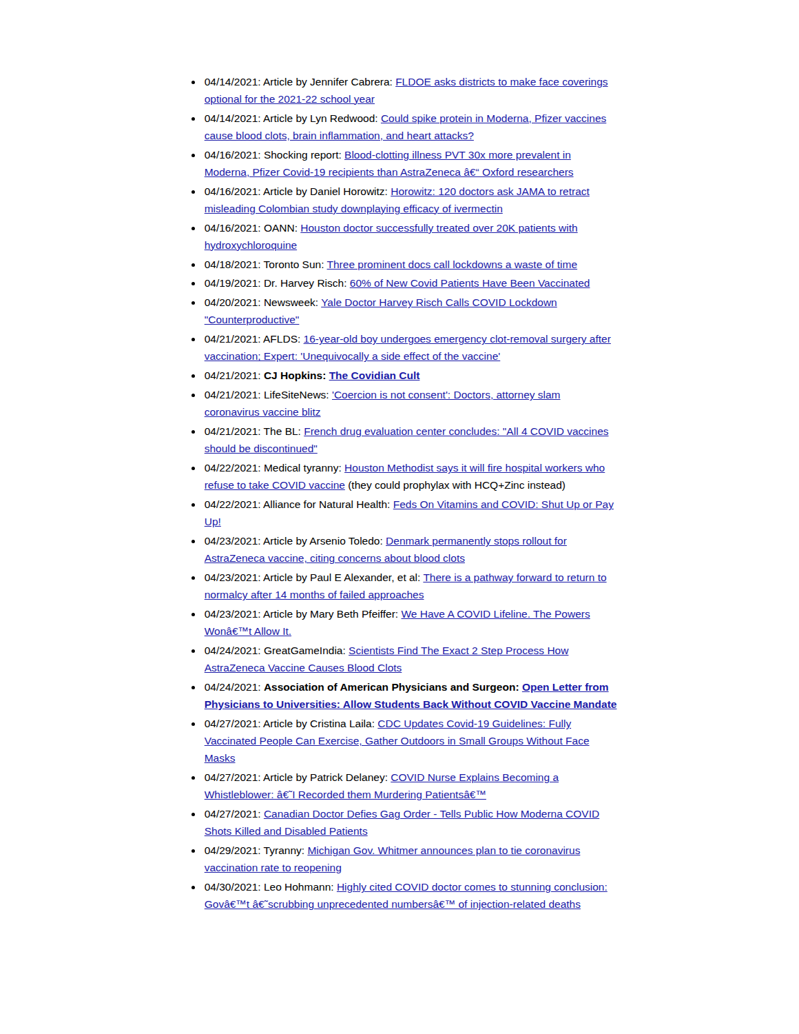04/14/2021: Article by Jennifer Cabrera: FLDOE asks districts to make face coverings optional for the 2021-22 school year
04/14/2021: Article by Lyn Redwood: Could spike protein in Moderna, Pfizer vaccines cause blood clots, brain inflammation, and heart attacks?
04/16/2021: Shocking report: Blood-clotting illness PVT 30x more prevalent in Moderna, Pfizer Covid-19 recipients than AstraZeneca â€“ Oxford researchers
04/16/2021: Article by Daniel Horowitz: Horowitz: 120 doctors ask JAMA to retract misleading Colombian study downplaying efficacy of ivermectin
04/16/2021: OANN: Houston doctor successfully treated over 20K patients with hydroxychloroquine
04/18/2021: Toronto Sun: Three prominent docs call lockdowns a waste of time
04/19/2021: Dr. Harvey Risch: 60% of New Covid Patients Have Been Vaccinated
04/20/2021: Newsweek: Yale Doctor Harvey Risch Calls COVID Lockdown "Counterproductive"
04/21/2021: AFLDS: 16-year-old boy undergoes emergency clot-removal surgery after vaccination; Expert: 'Unequivocally a side effect of the vaccine'
04/21/2021: CJ Hopkins: The Covidian Cult
04/21/2021: LifeSiteNews: 'Coercion is not consent': Doctors, attorney slam coronavirus vaccine blitz
04/21/2021: The BL: French drug evaluation center concludes: "All 4 COVID vaccines should be discontinued"
04/22/2021: Medical tyranny: Houston Methodist says it will fire hospital workers who refuse to take COVID vaccine (they could prophylax with HCQ+Zinc instead)
04/22/2021: Alliance for Natural Health: Feds On Vitamins and COVID: Shut Up or Pay Up!
04/23/2021: Article by Arsenio Toledo: Denmark permanently stops rollout for AstraZeneca vaccine, citing concerns about blood clots
04/23/2021: Article by Paul E Alexander, et al: There is a pathway forward to return to normalcy after 14 months of failed approaches
04/23/2021: Article by Mary Beth Pfeiffer: We Have A COVID Lifeline. The Powers Wonâ€™t Allow It.
04/24/2021: GreatGameIndia: Scientists Find The Exact 2 Step Process How AstraZeneca Vaccine Causes Blood Clots
04/24/2021: Association of American Physicians and Surgeon: Open Letter from Physicians to Universities: Allow Students Back Without COVID Vaccine Mandate
04/27/2021: Article by Cristina Laila: CDC Updates Covid-19 Guidelines: Fully Vaccinated People Can Exercise, Gather Outdoors in Small Groups Without Face Masks
04/27/2021: Article by Patrick Delaney: COVID Nurse Explains Becoming a Whistleblower: â€˜I Recorded them Murdering Patientsâ€™
04/27/2021: Canadian Doctor Defies Gag Order - Tells Public How Moderna COVID Shots Killed and Disabled Patients
04/29/2021: Tyranny: Michigan Gov. Whitmer announces plan to tie coronavirus vaccination rate to reopening
04/30/2021: Leo Hohmann: Highly cited COVID doctor comes to stunning conclusion: Govâ€™t â€˜scrubbing unprecedented numbersâ€™ of injection-related deaths